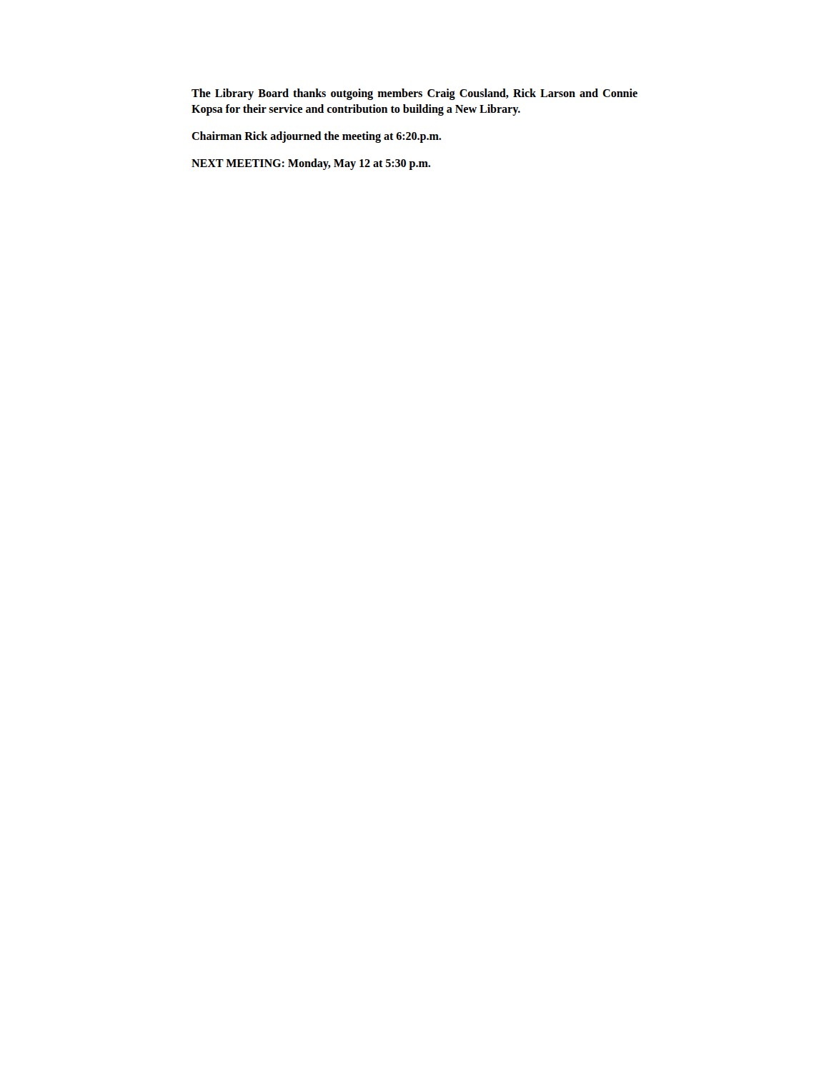The Library Board thanks outgoing members Craig Cousland, Rick Larson and Connie Kopsa for their service and contribution to building a New Library.
Chairman Rick adjourned the meeting at 6:20.p.m.
NEXT MEETING: Monday, May 12 at 5:30 p.m.